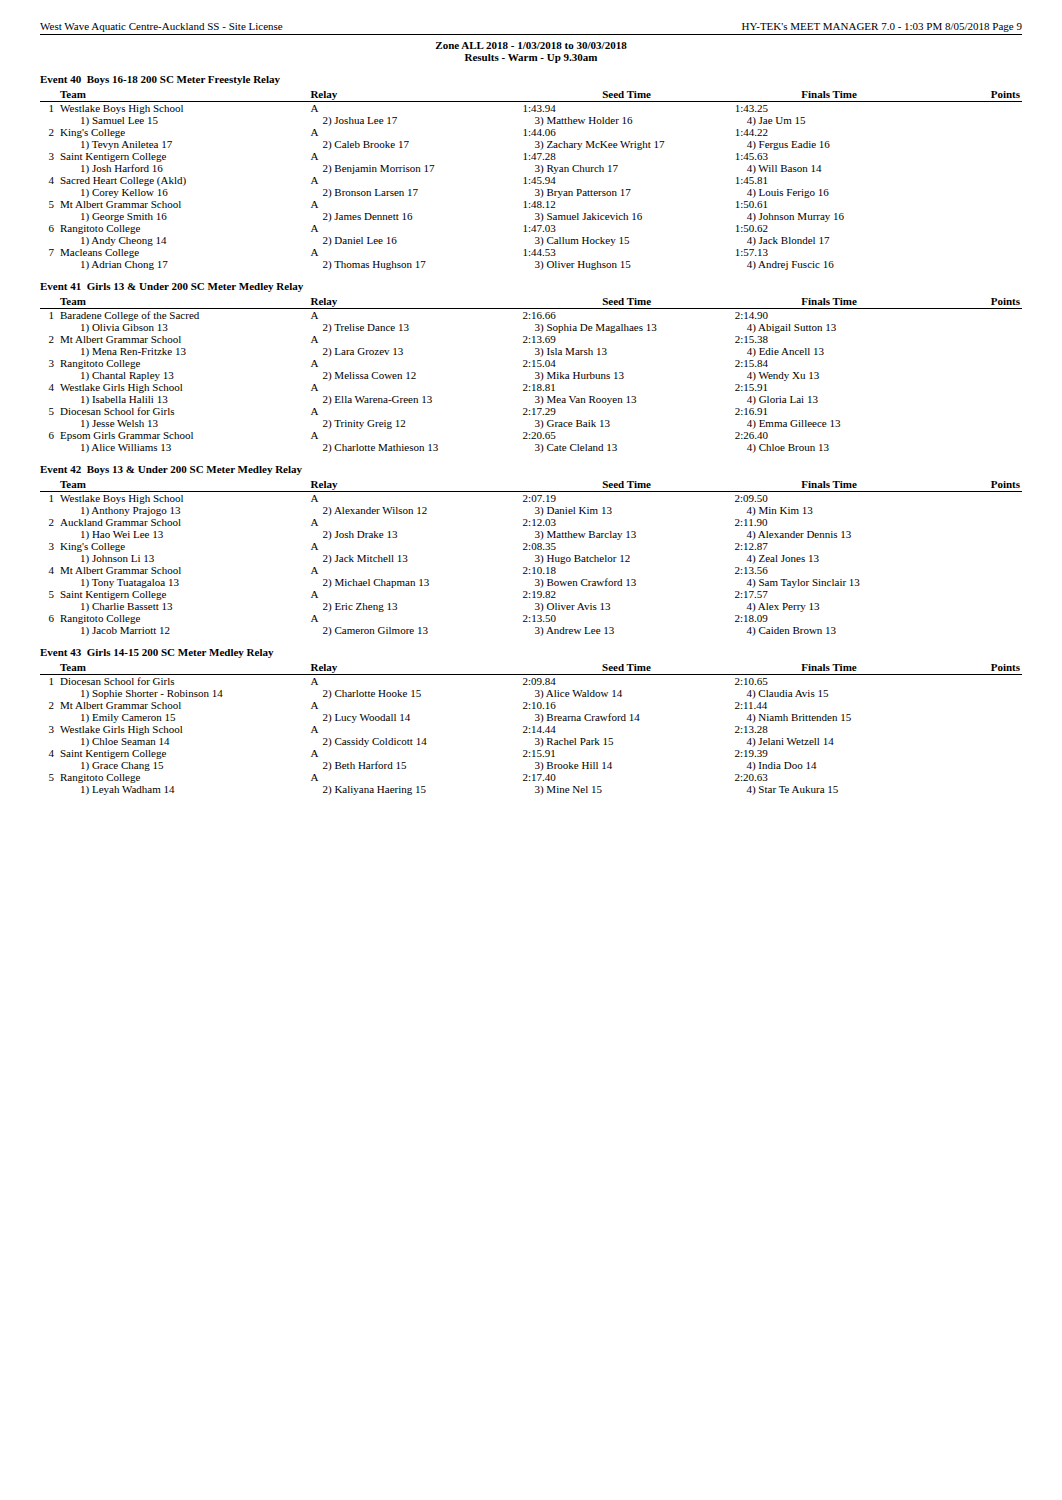West Wave Aquatic Centre-Auckland SS - Site License HY-TEK's MEET MANAGER 7.0 - 1:03 PM 8/05/2018 Page 9
Zone ALL 2018 - 1/03/2018 to 30/03/2018
Results - Warm - Up 9.30am
Event 40 Boys 16-18 200 SC Meter Freestyle Relay
| | Team | Relay | Seed Time | Finals Time | Points |
| --- | --- | --- | --- | --- | --- |
| 1 | Westlake Boys High School | A | 1:43.94 | 1:43.25 | |
| | 1) Samuel Lee 15 | 2) Joshua Lee 17 | 3) Matthew Holder 16 | 4) Jae Um 15 | |
| 2 | King's College | A | 1:44.06 | 1:44.22 | |
| | 1) Tevyn Aniletea 17 | 2) Caleb Brooke 17 | 3) Zachary McKee Wright 17 | 4) Fergus Eadie 16 | |
| 3 | Saint Kentigern College | A | 1:47.28 | 1:45.63 | |
| | 1) Josh Harford 16 | 2) Benjamin Morrison 17 | 3) Ryan Church 17 | 4) Will Bason 14 | |
| 4 | Sacred Heart College (Akld) | A | 1:45.94 | 1:45.81 | |
| | 1) Corey Kellow 16 | 2) Bronson Larsen 17 | 3) Bryan Patterson 17 | 4) Louis Ferigo 16 | |
| 5 | Mt Albert Grammar School | A | 1:48.12 | 1:50.61 | |
| | 1) George Smith 16 | 2) James Dennett 16 | 3) Samuel Jakicevich 16 | 4) Johnson Murray 16 | |
| 6 | Rangitoto College | A | 1:47.03 | 1:50.62 | |
| | 1) Andy Cheong 14 | 2) Daniel Lee 16 | 3) Callum Hockey 15 | 4) Jack Blondel 17 | |
| 7 | Macleans College | A | 1:44.53 | 1:57.13 | |
| | 1) Adrian Chong 17 | 2) Thomas Hughson 17 | 3) Oliver Hughson 15 | 4) Andrej Fuscic 16 | |
Event 41 Girls 13 & Under 200 SC Meter Medley Relay
| | Team | Relay | Seed Time | Finals Time | Points |
| --- | --- | --- | --- | --- | --- |
| 1 | Baradene College of the Sacred | A | 2:16.66 | 2:14.90 | |
| | 1) Olivia Gibson 13 | 2) Trelise Dance 13 | 3) Sophia De Magalhaes 13 | 4) Abigail Sutton 13 | |
| 2 | Mt Albert Grammar School | A | 2:13.69 | 2:15.38 | |
| | 1) Mena Ren-Fritzke 13 | 2) Lara Grozev 13 | 3) Isla Marsh 13 | 4) Edie Ancell 13 | |
| 3 | Rangitoto College | A | 2:15.04 | 2:15.84 | |
| | 1) Chantal Rapley 13 | 2) Melissa Cowen 12 | 3) Mika Hurbuns 13 | 4) Wendy Xu 13 | |
| 4 | Westlake Girls High School | A | 2:18.81 | 2:15.91 | |
| | 1) Isabella Halili 13 | 2) Ella Warena-Green 13 | 3) Mea Van Rooyen 13 | 4) Gloria Lai 13 | |
| 5 | Diocesan School for Girls | A | 2:17.29 | 2:16.91 | |
| | 1) Jesse Welsh 13 | 2) Trinity Greig 12 | 3) Grace Baik 13 | 4) Emma Gilleece 13 | |
| 6 | Epsom Girls Grammar School | A | 2:20.65 | 2:26.40 | |
| | 1) Alice Williams 13 | 2) Charlotte Mathieson 13 | 3) Cate Cleland 13 | 4) Chloe Broun 13 | |
Event 42 Boys 13 & Under 200 SC Meter Medley Relay
| | Team | Relay | Seed Time | Finals Time | Points |
| --- | --- | --- | --- | --- | --- |
| 1 | Westlake Boys High School | A | 2:07.19 | 2:09.50 | |
| | 1) Anthony Prajogo 13 | 2) Alexander Wilson 12 | 3) Daniel Kim 13 | 4) Min Kim 13 | |
| 2 | Auckland Grammar School | A | 2:12.03 | 2:11.90 | |
| | 1) Hao Wei Lee 13 | 2) Josh Drake 13 | 3) Matthew Barclay 13 | 4) Alexander Dennis 13 | |
| 3 | King's College | A | 2:08.35 | 2:12.87 | |
| | 1) Johnson Li 13 | 2) Jack Mitchell 13 | 3) Hugo Batchelor 12 | 4) Zeal Jones 13 | |
| 4 | Mt Albert Grammar School | A | 2:10.18 | 2:13.56 | |
| | 1) Tony Tuatagaloa 13 | 2) Michael Chapman 13 | 3) Bowen Crawford 13 | 4) Sam Taylor Sinclair 13 | |
| 5 | Saint Kentigern College | A | 2:19.82 | 2:17.57 | |
| | 1) Charlie Bassett 13 | 2) Eric Zheng 13 | 3) Oliver Avis 13 | 4) Alex Perry 13 | |
| 6 | Rangitoto College | A | 2:13.50 | 2:18.09 | |
| | 1) Jacob Marriott 12 | 2) Cameron Gilmore 13 | 3) Andrew Lee 13 | 4) Caiden Brown 13 | |
Event 43 Girls 14-15 200 SC Meter Medley Relay
| | Team | Relay | Seed Time | Finals Time | Points |
| --- | --- | --- | --- | --- | --- |
| 1 | Diocesan School for Girls | A | 2:09.84 | 2:10.65 | |
| | 1) Sophie Shorter - Robinson 14 | 2) Charlotte Hooke 15 | 3) Alice Waldow 14 | 4) Claudia Avis 15 | |
| 2 | Mt Albert Grammar School | A | 2:10.16 | 2:11.44 | |
| | 1) Emily Cameron 15 | 2) Lucy Woodall 14 | 3) Brearna Crawford 14 | 4) Niamh Brittenden 15 | |
| 3 | Westlake Girls High School | A | 2:14.44 | 2:13.28 | |
| | 1) Chloe Seaman 14 | 2) Cassidy Coldicott 14 | 3) Rachel Park 15 | 4) Jelani Wetzell 14 | |
| 4 | Saint Kentigern College | A | 2:15.91 | 2:19.39 | |
| | 1) Grace Chang 15 | 2) Beth Harford 15 | 3) Brooke Hill 14 | 4) India Doo 14 | |
| 5 | Rangitoto College | A | 2:17.40 | 2:20.63 | |
| | 1) Leyah Wadham 14 | 2) Kaliyana Haering 15 | 3) Mine Nel 15 | 4) Star Te Aukura 15 | |